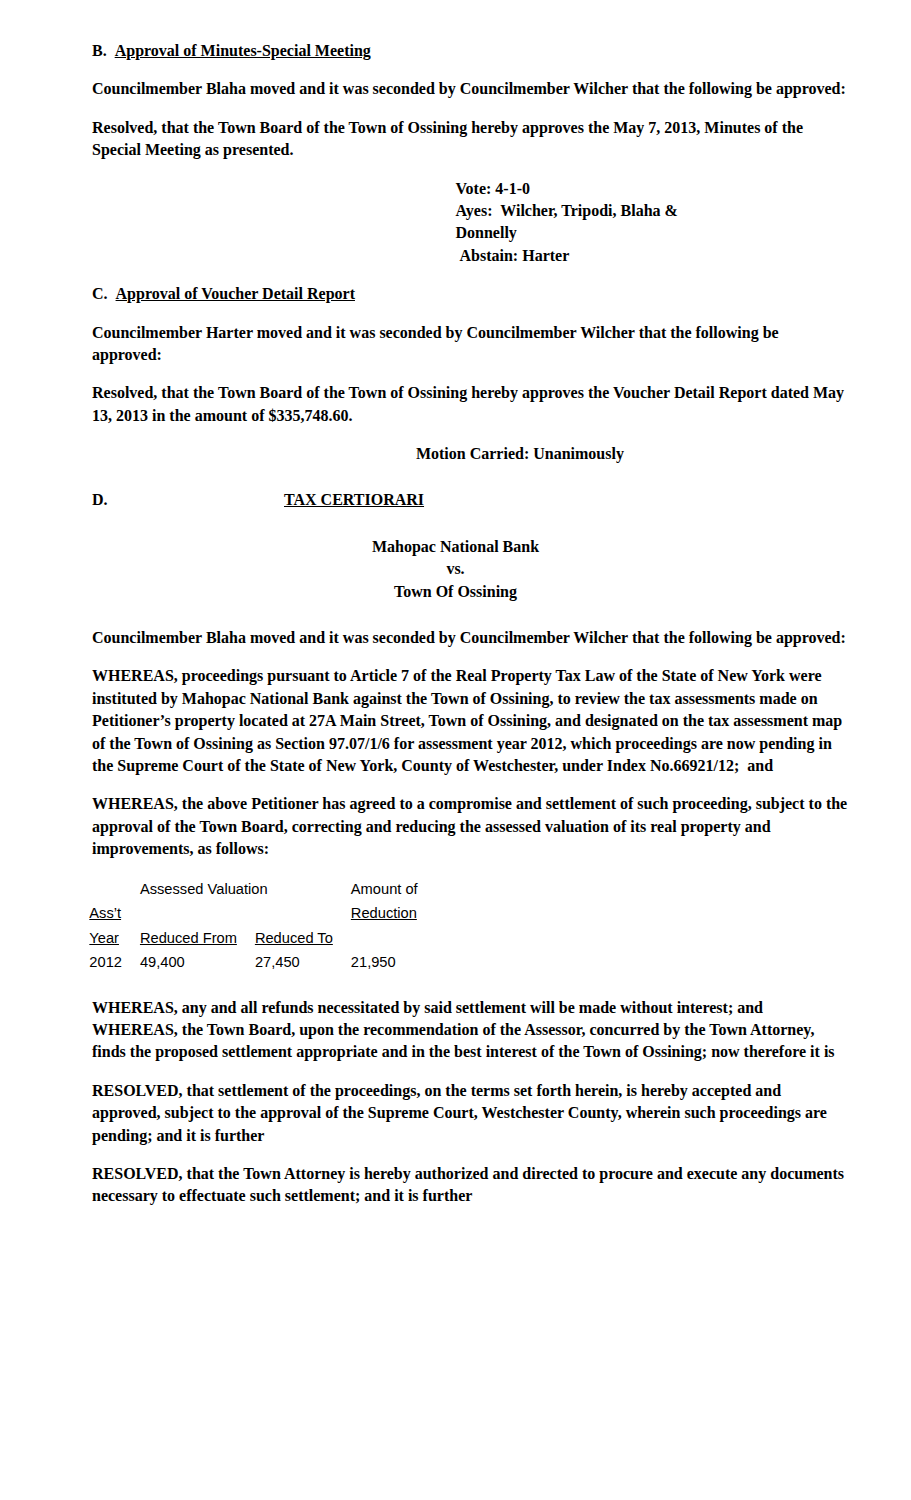B. Approval of Minutes-Special Meeting
Councilmember Blaha moved and it was seconded by Councilmember Wilcher that the following be approved:
Resolved, that the Town Board of the Town of Ossining hereby approves the May 7, 2013, Minutes of the Special Meeting as presented.
Vote: 4-1-0
Ayes: Wilcher, Tripodi, Blaha &
Donnelly
Abstain: Harter
C. Approval of Voucher Detail Report
Councilmember Harter moved and it was seconded by Councilmember Wilcher that the following be approved:
Resolved, that the Town Board of the Town of Ossining hereby approves the Voucher Detail Report dated May 13, 2013 in the amount of $335,748.60.
Motion Carried: Unanimously
D. TAX CERTIORARI
Mahopac National Bank
vs.
Town Of Ossining
Councilmember Blaha moved and it was seconded by Councilmember Wilcher that the following be approved:
WHEREAS, proceedings pursuant to Article 7 of the Real Property Tax Law of the State of New York were instituted by Mahopac National Bank against the Town of Ossining, to review the tax assessments made on Petitioner’s property located at 27A Main Street, Town of Ossining, and designated on the tax assessment map of the Town of Ossining as Section 97.07/1/6 for assessment year 2012, which proceedings are now pending in the Supreme Court of the State of New York, County of Westchester, under Index No.66921/12; and
WHEREAS, the above Petitioner has agreed to a compromise and settlement of such proceeding, subject to the approval of the Town Board, correcting and reducing the assessed valuation of its real property and improvements, as follows:
| | Assessed Valuation | Amount of |
| --- | --- | --- |
| Ass’t | | | Reduction |
| Year | Reduced From | Reduced To | |
| 2012 | 49,400 | 27,450 | 21,950 |
WHEREAS, any and all refunds necessitated by said settlement will be made without interest; and WHEREAS, the Town Board, upon the recommendation of the Assessor, concurred by the Town Attorney, finds the proposed settlement appropriate and in the best interest of the Town of Ossining; now therefore it is
RESOLVED, that settlement of the proceedings, on the terms set forth herein, is hereby accepted and approved, subject to the approval of the Supreme Court, Westchester County, wherein such proceedings are pending; and it is further
RESOLVED, that the Town Attorney is hereby authorized and directed to procure and execute any documents necessary to effectuate such settlement; and it is further